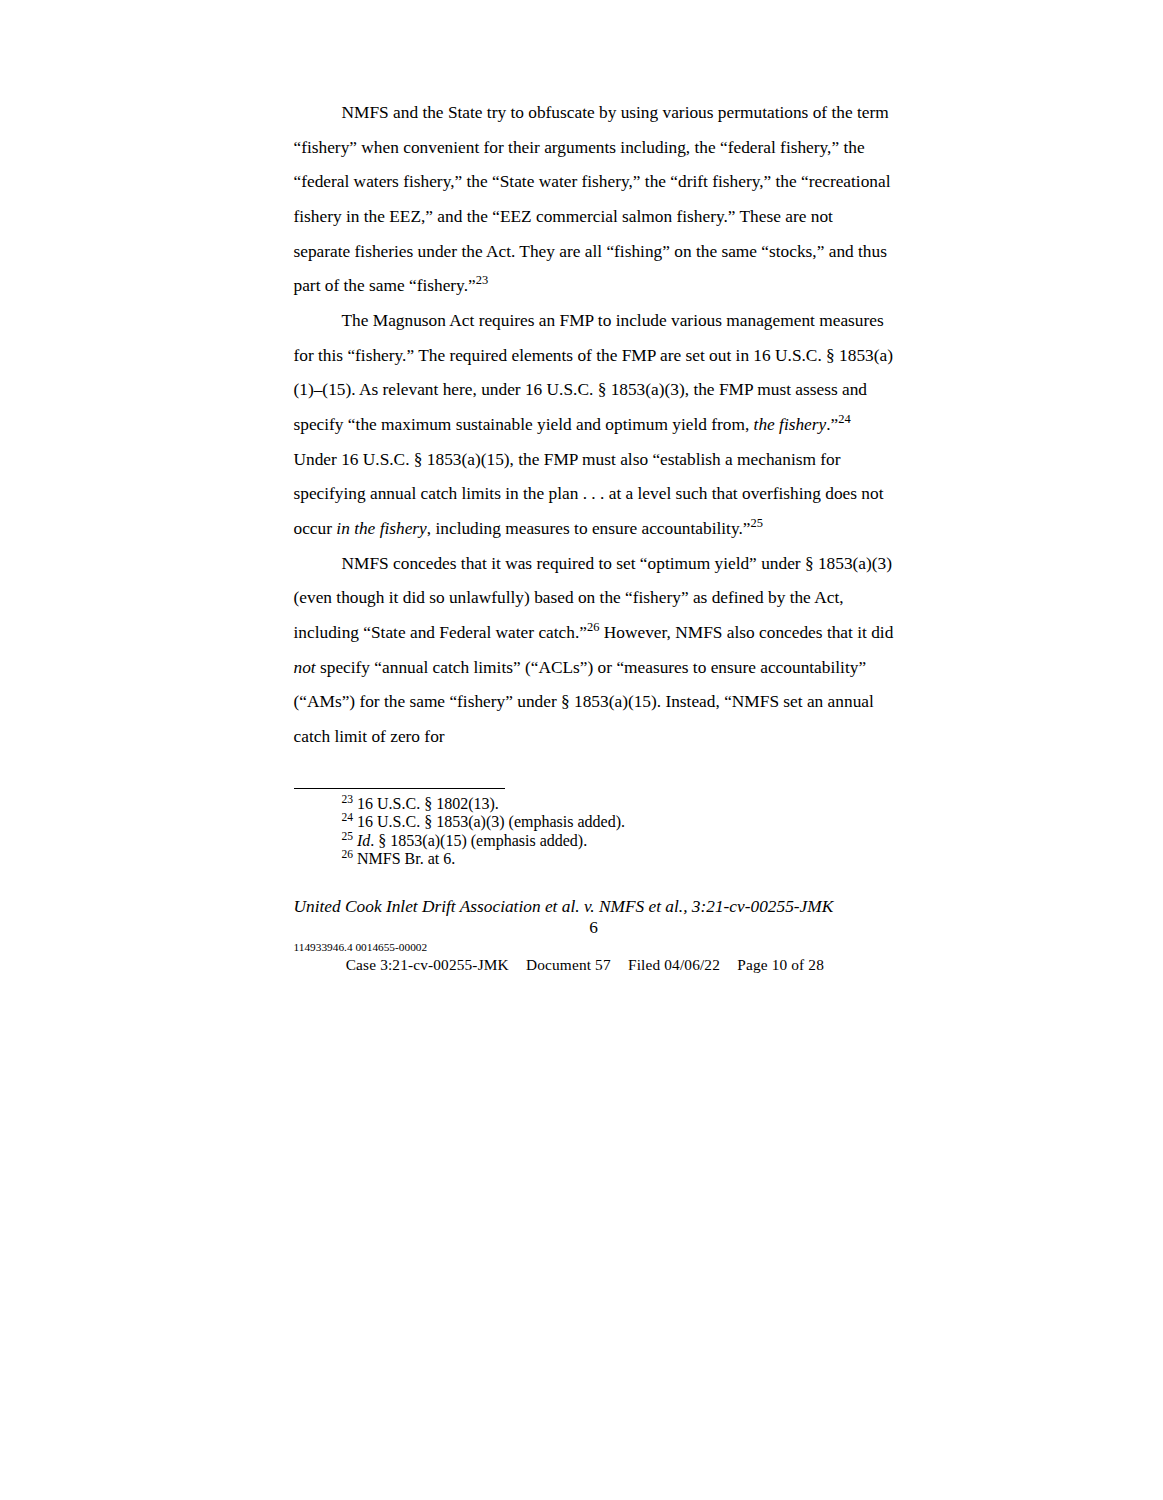NMFS and the State try to obfuscate by using various permutations of the term “fishery” when convenient for their arguments including, the “federal fishery,” the “federal waters fishery,” the “State water fishery,” the “drift fishery,” the “recreational fishery in the EEZ,” and the “EEZ commercial salmon fishery.” These are not separate fisheries under the Act. They are all “fishing” on the same “stocks,” and thus part of the same “fishery.”23
The Magnuson Act requires an FMP to include various management measures for this “fishery.” The required elements of the FMP are set out in 16 U.S.C. § 1853(a)(1)–(15). As relevant here, under 16 U.S.C. § 1853(a)(3), the FMP must assess and specify “the maximum sustainable yield and optimum yield from, the fishery.”24 Under 16 U.S.C. § 1853(a)(15), the FMP must also “establish a mechanism for specifying annual catch limits in the plan . . . at a level such that overfishing does not occur in the fishery, including measures to ensure accountability.”25
NMFS concedes that it was required to set “optimum yield” under § 1853(a)(3) (even though it did so unlawfully) based on the “fishery” as defined by the Act, including “State and Federal water catch.”26 However, NMFS also concedes that it did not specify “annual catch limits” (“ACLs”) or “measures to ensure accountability” (“AMs”) for the same “fishery” under § 1853(a)(15). Instead, “NMFS set an annual catch limit of zero for
23 16 U.S.C. § 1802(13).
24 16 U.S.C. § 1853(a)(3) (emphasis added).
25 Id. § 1853(a)(15) (emphasis added).
26 NMFS Br. at 6.
United Cook Inlet Drift Association et al. v. NMFS et al., 3:21-cv-00255-JMK
6
114933946.4 0014655-00002
Case 3:21-cv-00255-JMK Document 57 Filed 04/06/22 Page 10 of 28